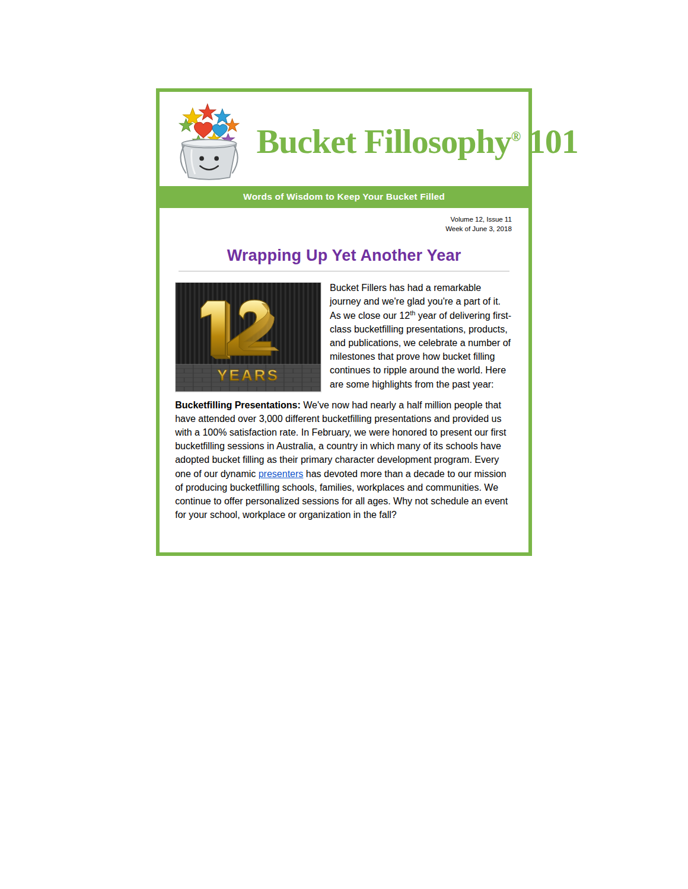Bucket Fillosophy® 101
Words of Wisdom to Keep Your Bucket Filled
Volume 12, Issue 11
Week of June 3, 2018
Wrapping Up Yet Another Year
YEARS
Bucket Fillers has had a remarkable journey and we're glad you're a part of it. As we close our 12th year of delivering first-class bucketfilling presentations, products, and publications, we celebrate a number of milestones that prove how bucket filling continues to ripple around the world. Here are some highlights from the past year:
Bucketfilling Presentations: We've now had nearly a half million people that have attended over 3,000 different bucketfilling presentations and provided us with a 100% satisfaction rate. In February, we were honored to present our first bucketfilling sessions in Australia, a country in which many of its schools have adopted bucket filling as their primary character development program. Every one of our dynamic presenters has devoted more than a decade to our mission of producing bucketfilling schools, families, workplaces and communities. We continue to offer personalized sessions for all ages. Why not schedule an event for your school, workplace or organization in the fall?